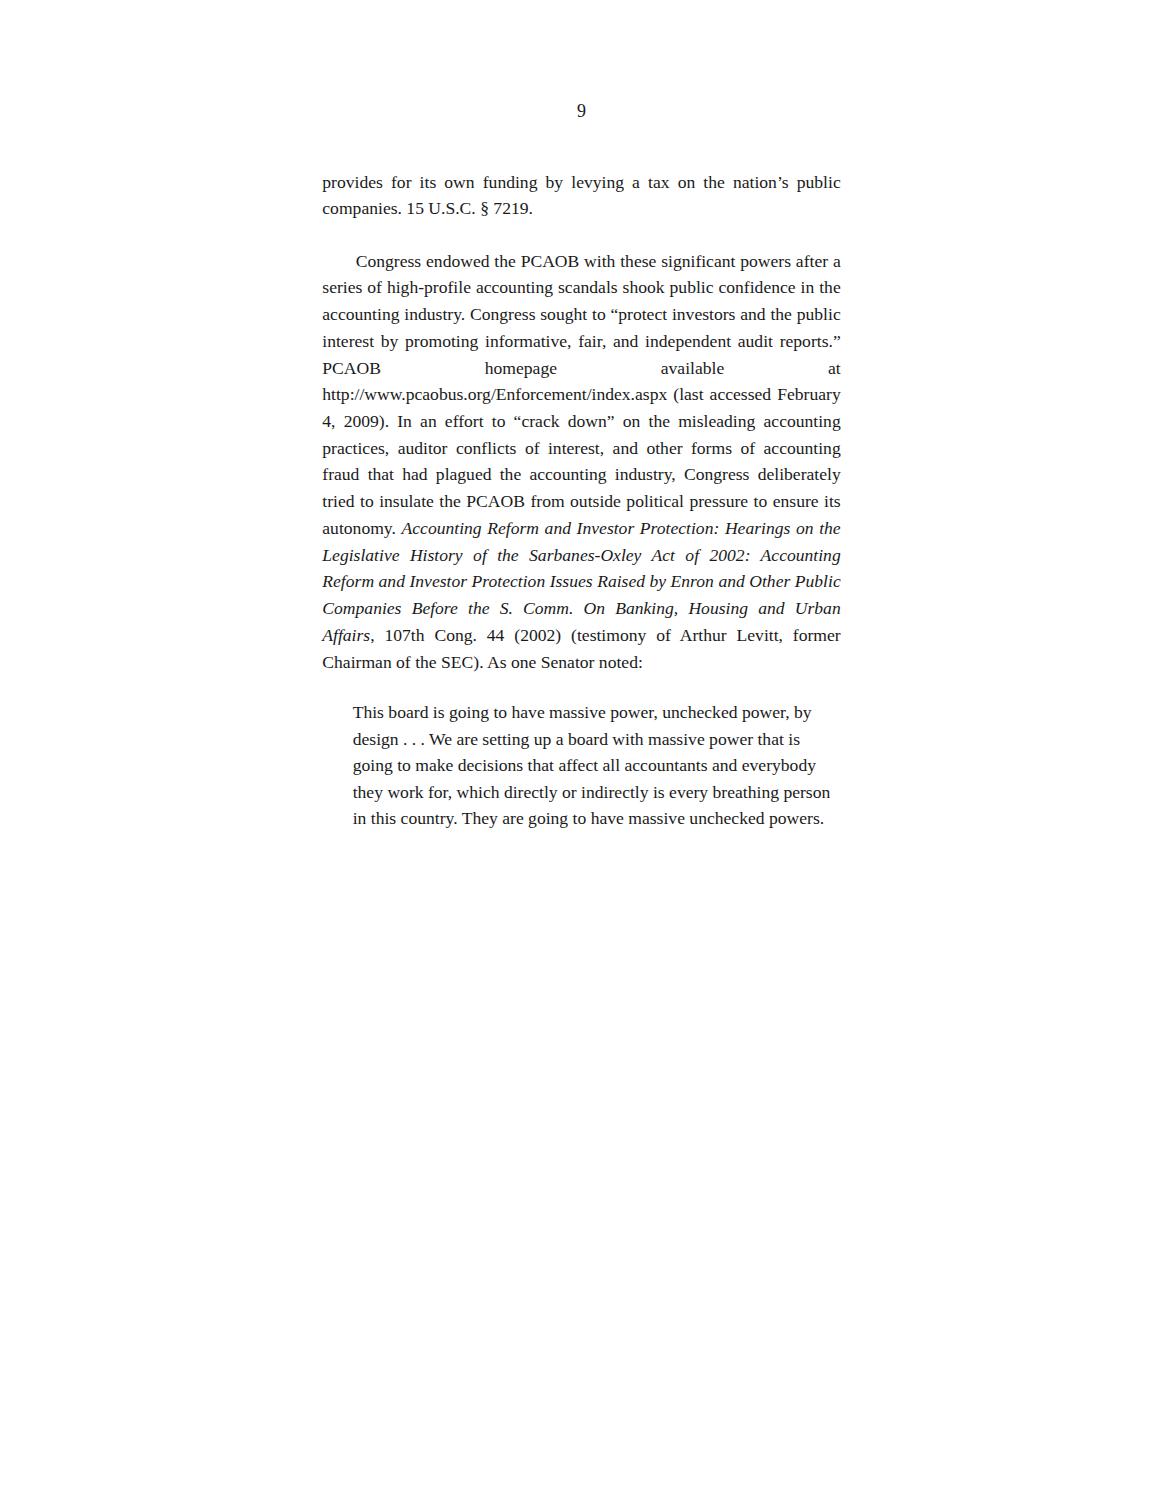9
provides for its own funding by levying a tax on the nation’s public companies. 15 U.S.C. § 7219.
Congress endowed the PCAOB with these significant powers after a series of high-profile accounting scandals shook public confidence in the accounting industry. Congress sought to “protect investors and the public interest by promoting informative, fair, and independent audit reports.” PCAOB homepage available at http://www.pcaobus.org/Enforcement/index.aspx (last accessed February 4, 2009). In an effort to “crack down” on the misleading accounting practices, auditor conflicts of interest, and other forms of accounting fraud that had plagued the accounting industry, Congress deliberately tried to insulate the PCAOB from outside political pressure to ensure its autonomy. Accounting Reform and Investor Protection: Hearings on the Legislative History of the Sarbanes-Oxley Act of 2002: Accounting Reform and Investor Protection Issues Raised by Enron and Other Public Companies Before the S. Comm. On Banking, Housing and Urban Affairs, 107th Cong. 44 (2002) (testimony of Arthur Levitt, former Chairman of the SEC). As one Senator noted:
This board is going to have massive power, unchecked power, by design . . . We are setting up a board with massive power that is going to make decisions that affect all accountants and everybody they work for, which directly or indirectly is every breathing person in this country. They are going to have massive unchecked powers.